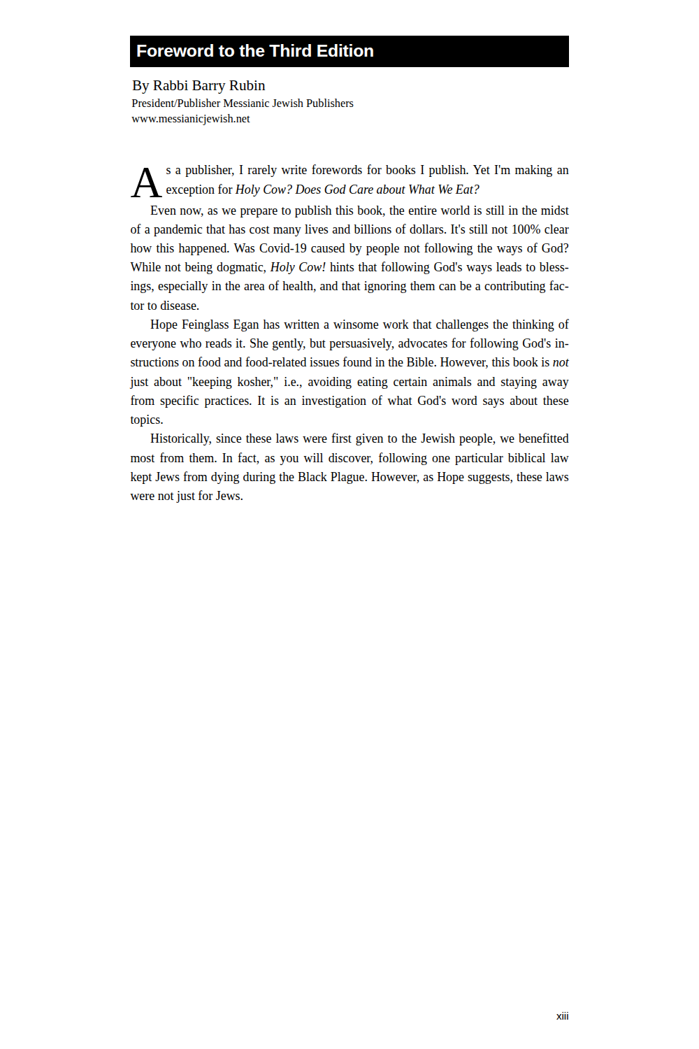Foreword to the Third Edition
By Rabbi Barry Rubin
President/Publisher Messianic Jewish Publishers
www.messianicjewish.net
As a publisher, I rarely write forewords for books I publish. Yet I'm making an exception for Holy Cow? Does God Care about What We Eat?
Even now, as we prepare to publish this book, the entire world is still in the midst of a pandemic that has cost many lives and billions of dollars. It's still not 100% clear how this happened. Was Covid-19 caused by people not following the ways of God? While not being dogmatic, Holy Cow! hints that following God's ways leads to blessings, especially in the area of health, and that ignoring them can be a contributing factor to disease.
Hope Feinglass Egan has written a winsome work that challenges the thinking of everyone who reads it. She gently, but persuasively, advocates for following God's instructions on food and food-related issues found in the Bible. However, this book is not just about "keeping kosher," i.e., avoiding eating certain animals and staying away from specific practices. It is an investigation of what God's word says about these topics.
Historically, since these laws were first given to the Jewish people, we benefitted most from them. In fact, as you will discover, following one particular biblical law kept Jews from dying during the Black Plague. However, as Hope suggests, these laws were not just for Jews.
xiii